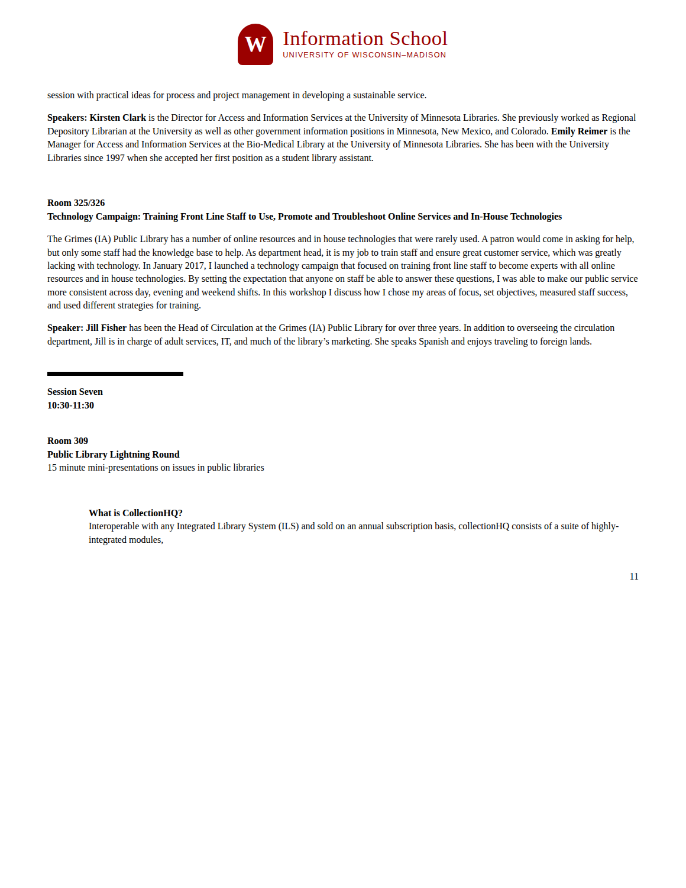Information School
UNIVERSITY OF WISCONSIN–MADISON
session with practical ideas for process and project management in developing a sustainable service.
Speakers: Kirsten Clark is the Director for Access and Information Services at the University of Minnesota Libraries. She previously worked as Regional Depository Librarian at the University as well as other government information positions in Minnesota, New Mexico, and Colorado. Emily Reimer is the Manager for Access and Information Services at the Bio-Medical Library at the University of Minnesota Libraries. She has been with the University Libraries since 1997 when she accepted her first position as a student library assistant.
Room 325/326
Technology Campaign: Training Front Line Staff to Use, Promote and Troubleshoot Online Services and In-House Technologies
The Grimes (IA) Public Library has a number of online resources and in house technologies that were rarely used. A patron would come in asking for help, but only some staff had the knowledge base to help. As department head, it is my job to train staff and ensure great customer service, which was greatly lacking with technology. In January 2017, I launched a technology campaign that focused on training front line staff to become experts with all online resources and in house technologies. By setting the expectation that anyone on staff be able to answer these questions, I was able to make our public service more consistent across day, evening and weekend shifts. In this workshop I discuss how I chose my areas of focus, set objectives, measured staff success, and used different strategies for training.
Speaker: Jill Fisher has been the Head of Circulation at the Grimes (IA) Public Library for over three years. In addition to overseeing the circulation department, Jill is in charge of adult services, IT, and much of the library’s marketing. She speaks Spanish and enjoys traveling to foreign lands.
Session Seven
10:30-11:30
Room 309
Public Library Lightning Round
15 minute mini-presentations on issues in public libraries
What is CollectionHQ?
Interoperable with any Integrated Library System (ILS) and sold on an annual subscription basis, collectionHQ consists of a suite of highly-integrated modules,
11